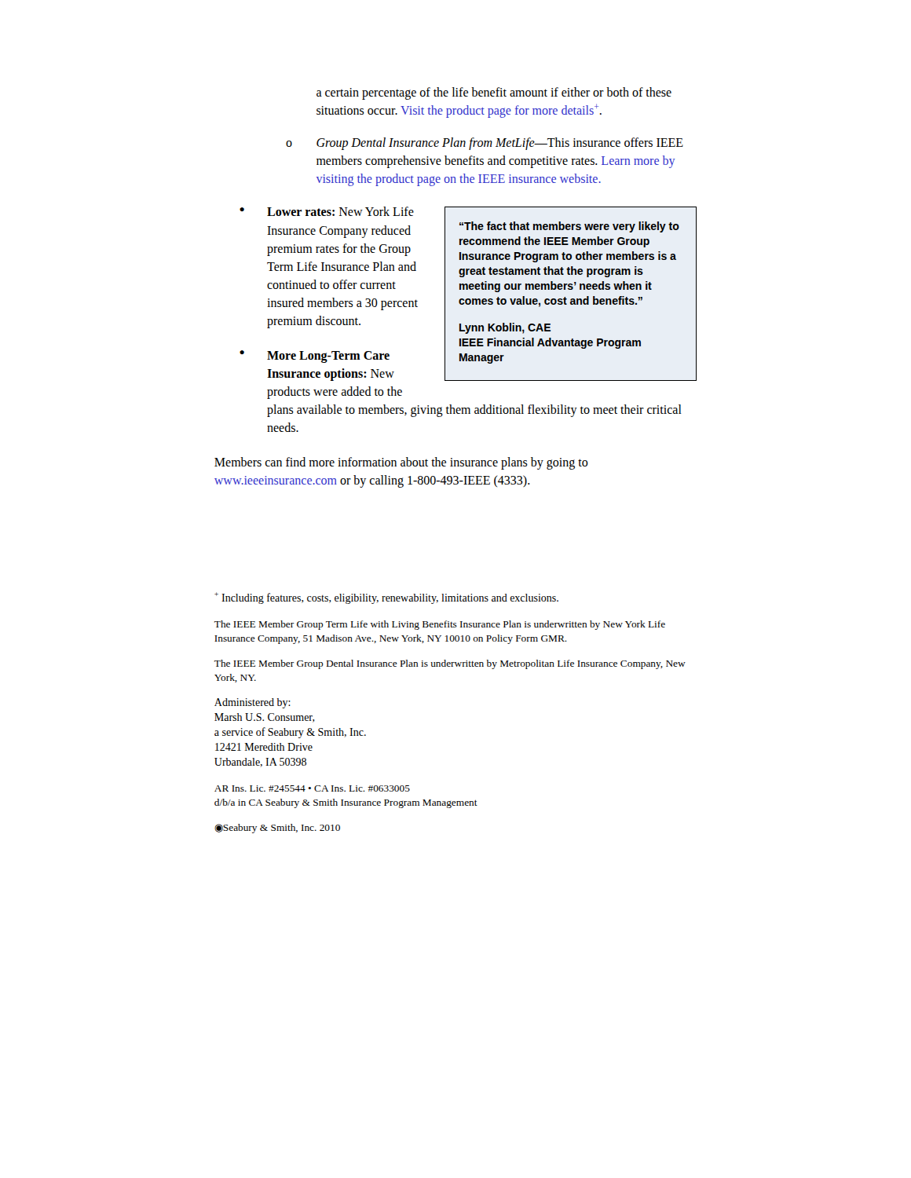a certain percentage of the life benefit amount if either or both of these situations occur. Visit the product page for more details+.
o
Group Dental Insurance Plan from MetLife—This insurance offers IEEE members comprehensive benefits and competitive rates. Learn more by visiting the product page on the IEEE insurance website.
“The fact that members were very likely to recommend the IEEE Member Group Insurance Program to other members is a great testament that the program is meeting our members’ needs when it comes to value, cost and benefits.”
Lynn Koblin, CAE
IEEE Financial Advantage Program Manager
Lower rates: New York Life Insurance Company reduced premium rates for the Group Term Life Insurance Plan and continued to offer current insured members a 30 percent premium discount.
More Long-Term Care Insurance options: New products were added to the plans available to members, giving them additional flexibility to meet their critical needs.
Members can find more information about the insurance plans by going to www.ieeeinsurance.com or by calling 1-800-493-IEEE (4333).
+ Including features, costs, eligibility, renewability, limitations and exclusions.
The IEEE Member Group Term Life with Living Benefits Insurance Plan is underwritten by New York Life Insurance Company, 51 Madison Ave., New York, NY 10010 on Policy Form GMR.
The IEEE Member Group Dental Insurance Plan is underwritten by Metropolitan Life Insurance Company, New York, NY.
Administered by:
Marsh U.S. Consumer,
a service of Seabury & Smith, Inc.
12421 Meredith Drive
Urbandale, IA 50398
AR Ins. Lic. #245544 • CA Ins. Lic. #0633005
d/b/a in CA Seabury & Smith Insurance Program Management
◉Seabury & Smith, Inc. 2010